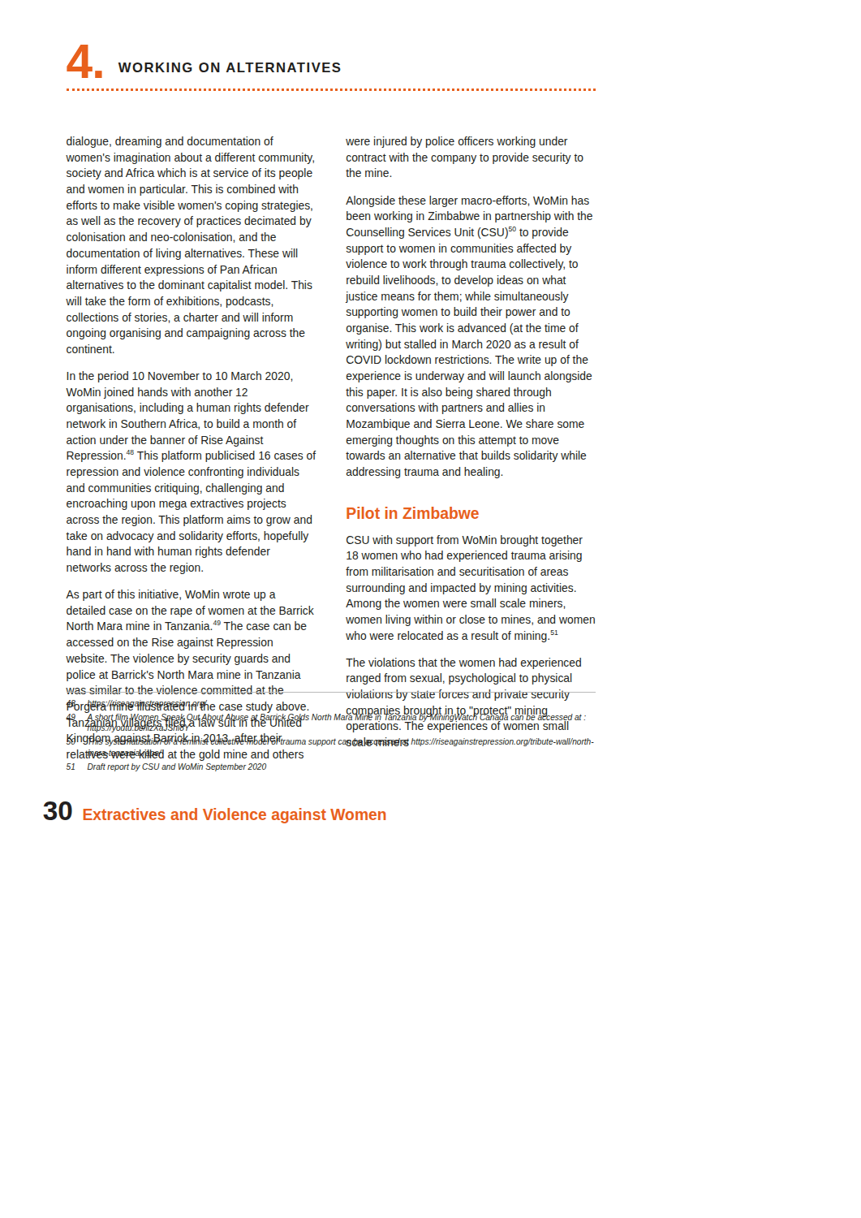4.
Working on Alternatives
dialogue, dreaming and documentation of women's imagination about a different community, society and Africa which is at service of its people and women in particular. This is combined with efforts to make visible women's coping strategies, as well as the recovery of practices decimated by colonisation and neo-colonisation, and the documentation of living alternatives. These will inform different expressions of Pan African alternatives to the dominant capitalist model. This will take the form of exhibitions, podcasts, collections of stories, a charter and will inform ongoing organising and campaigning across the continent.
In the period 10 November to 10 March 2020, WoMin joined hands with another 12 organisations, including a human rights defender network in Southern Africa, to build a month of action under the banner of Rise Against Repression.48 This platform publicised 16 cases of repression and violence confronting individuals and communities critiquing, challenging and encroaching upon mega extractives projects across the region. This platform aims to grow and take on advocacy and solidarity efforts, hopefully hand in hand with human rights defender networks across the region.
As part of this initiative, WoMin wrote up a detailed case on the rape of women at the Barrick North Mara mine in Tanzania.49 The case can be accessed on the Rise against Repression website. The violence by security guards and police at Barrick's North Mara mine in Tanzania was similar to the violence committed at the Porgera mine illustrated in the case study above. Tanzanian villagers filed a law suit in the United Kingdom against Barrick in 2013, after their relatives were killed at the gold mine and others were injured by police officers working under contract with the company to provide security to the mine.
Alongside these larger macro-efforts, WoMin has been working in Zimbabwe in partnership with the Counselling Services Unit (CSU)50 to provide support to women in communities affected by violence to work through trauma collectively, to rebuild livelihoods, to develop ideas on what justice means for them; while simultaneously supporting women to build their power and to organise. This work is advanced (at the time of writing) but stalled in March 2020 as a result of COVID lockdown restrictions. The write up of the experience is underway and will launch alongside this paper. It is also being shared through conversations with partners and allies in Mozambique and Sierra Leone. We share some emerging thoughts on this attempt to move towards an alternative that builds solidarity while addressing trauma and healing.
Pilot in Zimbabwe
CSU with support from WoMin brought together 18 women who had experienced trauma arising from militarisation and securitisation of areas surrounding and impacted by mining activities. Among the women were small scale miners, women living within or close to mines, and women who were relocated as a result of mining.51
The violations that the women had experienced ranged from sexual, psychological to physical violations by state forces and private security companies brought in to "protect" mining operations. The experiences of women small scale miners
48
https://riseagainstrepression.org/
49
A short film Women Speak Out About Abuse at Barrick Golds North Mara Mine in Tanzania by MiningWatch Canada can be accessed at : https://youtu.be/lizXaJShi8Y
50
This systematisation of a feminist collective model of trauma support can be accessed at https://riseagainstrepression.org/tribute-wall/north-mara-tanzania-rape/
51
Draft report by CSU and WoMin September 2020
30
Extractives and Violence against Women